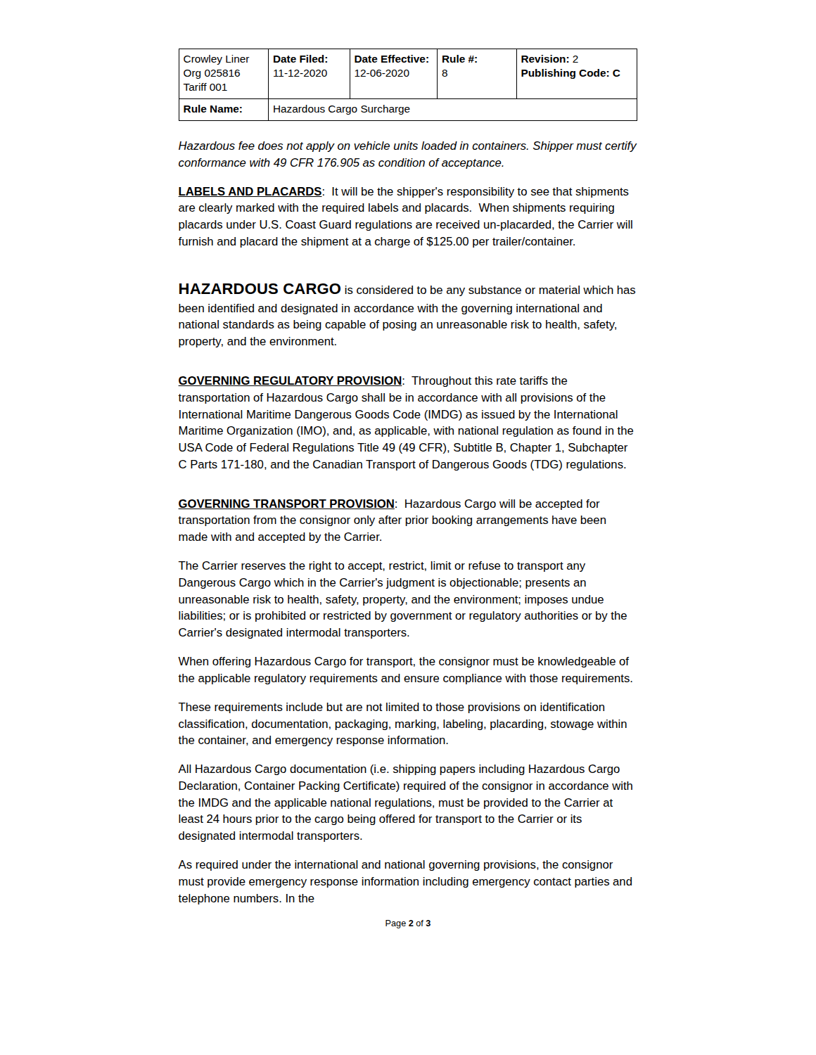| Crowley Liner Org 025816 Tariff 001 | Date Filed: 11-12-2020 | Date Effective: 12-06-2020 | Rule #: 8 | Revision: 2 Publishing Code: C |
| Rule Name: | Hazardous Cargo Surcharge |
Hazardous fee does not apply on vehicle units loaded in containers. Shipper must certify conformance with 49 CFR 176.905 as condition of acceptance.
LABELS AND PLACARDS: It will be the shipper's responsibility to see that shipments are clearly marked with the required labels and placards. When shipments requiring placards under U.S. Coast Guard regulations are received un-placarded, the Carrier will furnish and placard the shipment at a charge of $125.00 per trailer/container.
HAZARDOUS CARGO is considered to be any substance or material which has been identified and designated in accordance with the governing international and national standards as being capable of posing an unreasonable risk to health, safety, property, and the environment.
GOVERNING REGULATORY PROVISION: Throughout this rate tariffs the transportation of Hazardous Cargo shall be in accordance with all provisions of the International Maritime Dangerous Goods Code (IMDG) as issued by the International Maritime Organization (IMO), and, as applicable, with national regulation as found in the USA Code of Federal Regulations Title 49 (49 CFR), Subtitle B, Chapter 1, Subchapter C Parts 171-180, and the Canadian Transport of Dangerous Goods (TDG) regulations.
GOVERNING TRANSPORT PROVISION: Hazardous Cargo will be accepted for transportation from the consignor only after prior booking arrangements have been made with and accepted by the Carrier.
The Carrier reserves the right to accept, restrict, limit or refuse to transport any Dangerous Cargo which in the Carrier's judgment is objectionable; presents an unreasonable risk to health, safety, property, and the environment; imposes undue liabilities; or is prohibited or restricted by government or regulatory authorities or by the Carrier's designated intermodal transporters.
When offering Hazardous Cargo for transport, the consignor must be knowledgeable of the applicable regulatory requirements and ensure compliance with those requirements.
These requirements include but are not limited to those provisions on identification classification, documentation, packaging, marking, labeling, placarding, stowage within the container, and emergency response information.
All Hazardous Cargo documentation (i.e. shipping papers including Hazardous Cargo Declaration, Container Packing Certificate) required of the consignor in accordance with the IMDG and the applicable national regulations, must be provided to the Carrier at least 24 hours prior to the cargo being offered for transport to the Carrier or its designated intermodal transporters.
As required under the international and national governing provisions, the consignor must provide emergency response information including emergency contact parties and telephone numbers. In the
Page 2 of 3